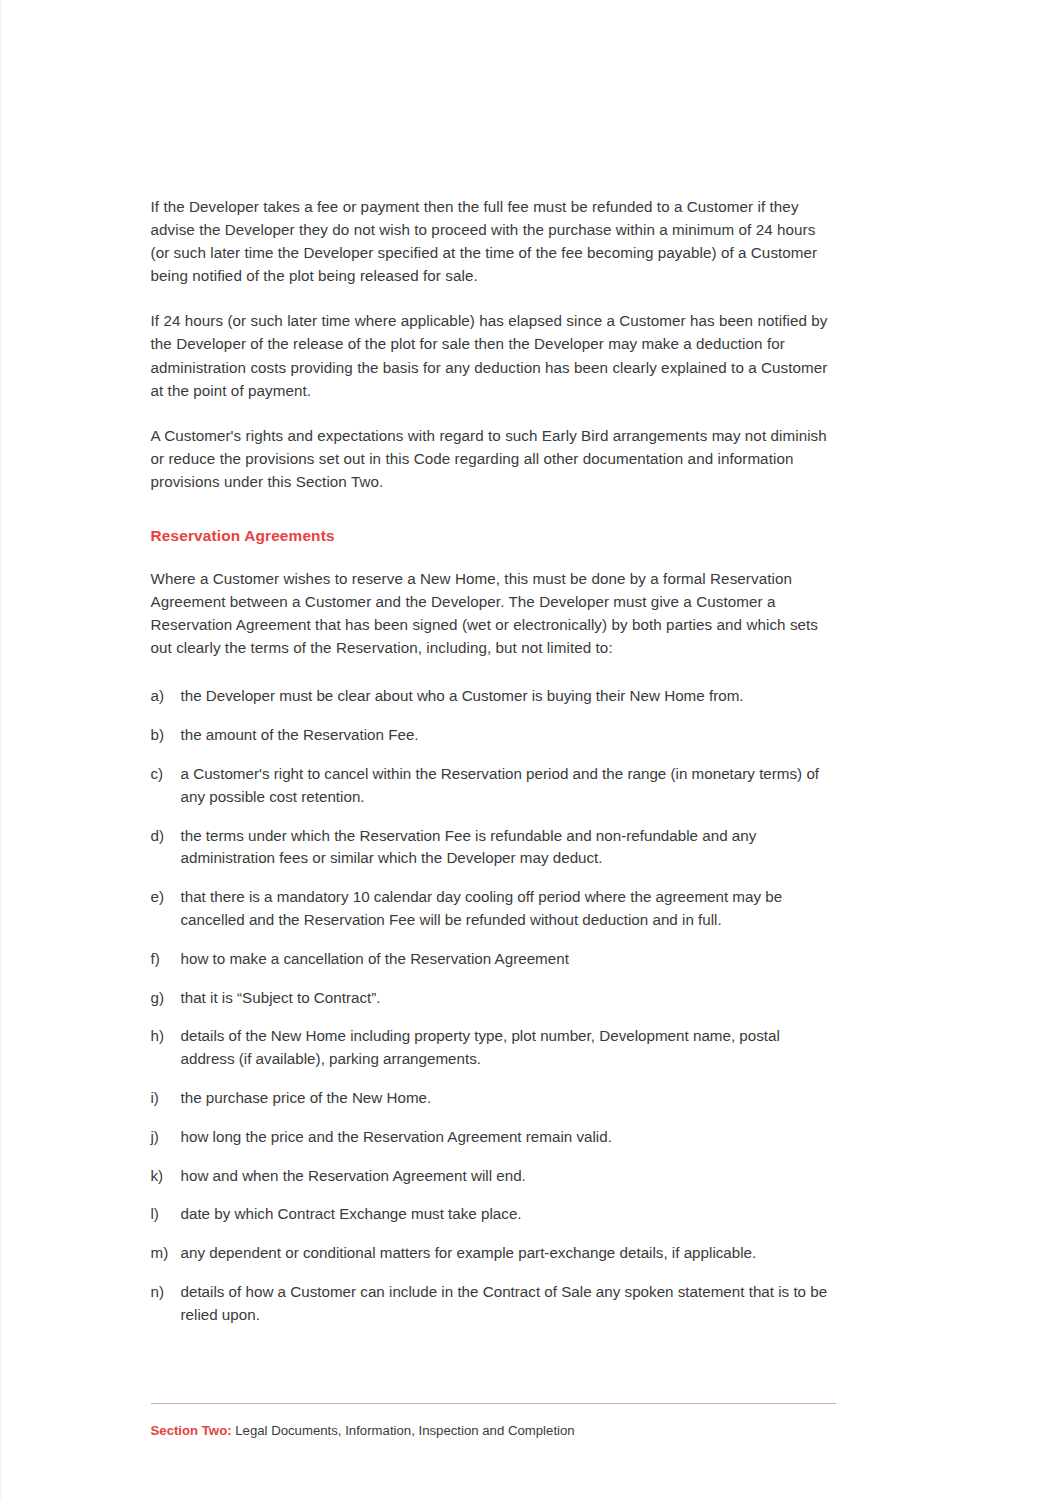If the Developer takes a fee or payment then the full fee must be refunded to a Customer if they advise the Developer they do not wish to proceed with the purchase within a minimum of 24 hours (or such later time the Developer specified at the time of the fee becoming payable) of a Customer being notified of the plot being released for sale.
If 24 hours (or such later time where applicable) has elapsed since a Customer has been notified by the Developer of the release of the plot for sale then the Developer may make a deduction for administration costs providing the basis for any deduction has been clearly explained to a Customer at the point of payment.
A Customer's rights and expectations with regard to such Early Bird arrangements may not diminish or reduce the provisions set out in this Code regarding all other documentation and information provisions under this Section Two.
Reservation Agreements
Where a Customer wishes to reserve a New Home, this must be done by a formal Reservation Agreement between a Customer and the Developer. The Developer must give a Customer a Reservation Agreement that has been signed (wet or electronically) by both parties and which sets out clearly the terms of the Reservation, including, but not limited to:
a) the Developer must be clear about who a Customer is buying their New Home from.
b) the amount of the Reservation Fee.
c) a Customer's right to cancel within the Reservation period and the range (in monetary terms) of any possible cost retention.
d) the terms under which the Reservation Fee is refundable and non-refundable and any administration fees or similar which the Developer may deduct.
e) that there is a mandatory 10 calendar day cooling off period where the agreement may be cancelled and the Reservation Fee will be refunded without deduction and in full.
f) how to make a cancellation of the Reservation Agreement
g) that it is “Subject to Contract”.
h) details of the New Home including property type, plot number, Development name, postal address (if available), parking arrangements.
i) the purchase price of the New Home.
j) how long the price and the Reservation Agreement remain valid.
k) how and when the Reservation Agreement will end.
l) date by which Contract Exchange must take place.
m) any dependent or conditional matters for example part-exchange details, if applicable.
n) details of how a Customer can include in the Contract of Sale any spoken statement that is to be relied upon.
Section Two: Legal Documents, Information, Inspection and Completion